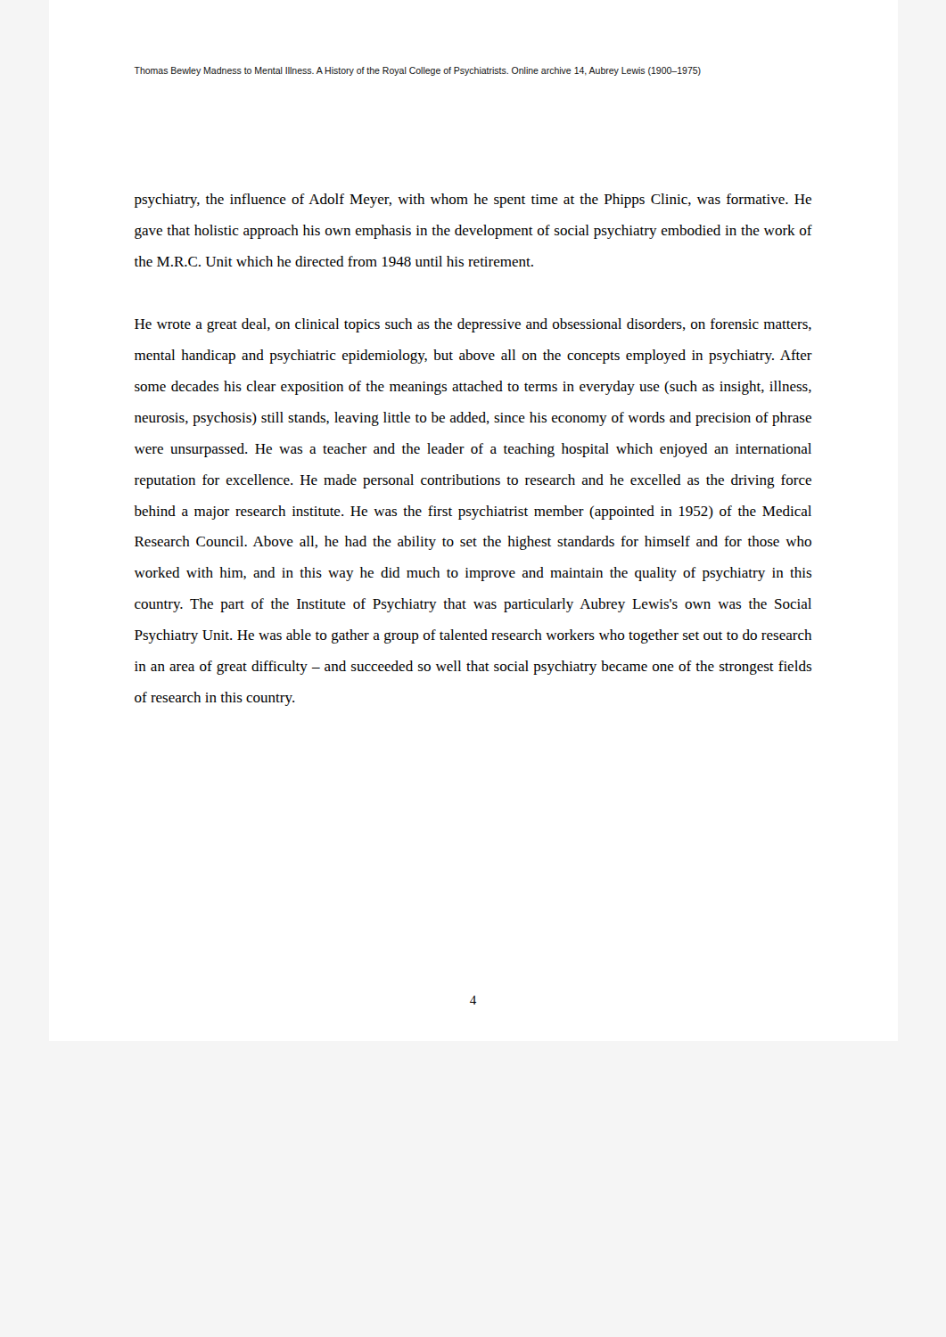Thomas Bewley Madness to Mental Illness. A History of the Royal College of Psychiatrists. Online archive 14, Aubrey Lewis (1900–1975)
psychiatry, the influence of Adolf Meyer, with whom he spent time at the Phipps Clinic, was formative. He gave that holistic approach his own emphasis in the development of social psychiatry embodied in the work of the M.R.C. Unit which he directed from 1948 until his retirement.
He wrote a great deal, on clinical topics such as the depressive and obsessional disorders, on forensic matters, mental handicap and psychiatric epidemiology, but above all on the concepts employed in psychiatry. After some decades his clear exposition of the meanings attached to terms in everyday use (such as insight, illness, neurosis, psychosis) still stands, leaving little to be added, since his economy of words and precision of phrase were unsurpassed. He was a teacher and the leader of a teaching hospital which enjoyed an international reputation for excellence. He made personal contributions to research and he excelled as the driving force behind a major research institute. He was the first psychiatrist member (appointed in 1952) of the Medical Research Council. Above all, he had the ability to set the highest standards for himself and for those who worked with him, and in this way he did much to improve and maintain the quality of psychiatry in this country. The part of the Institute of Psychiatry that was particularly Aubrey Lewis's own was the Social Psychiatry Unit. He was able to gather a group of talented research workers who together set out to do research in an area of great difficulty – and succeeded so well that social psychiatry became one of the strongest fields of research in this country.
4